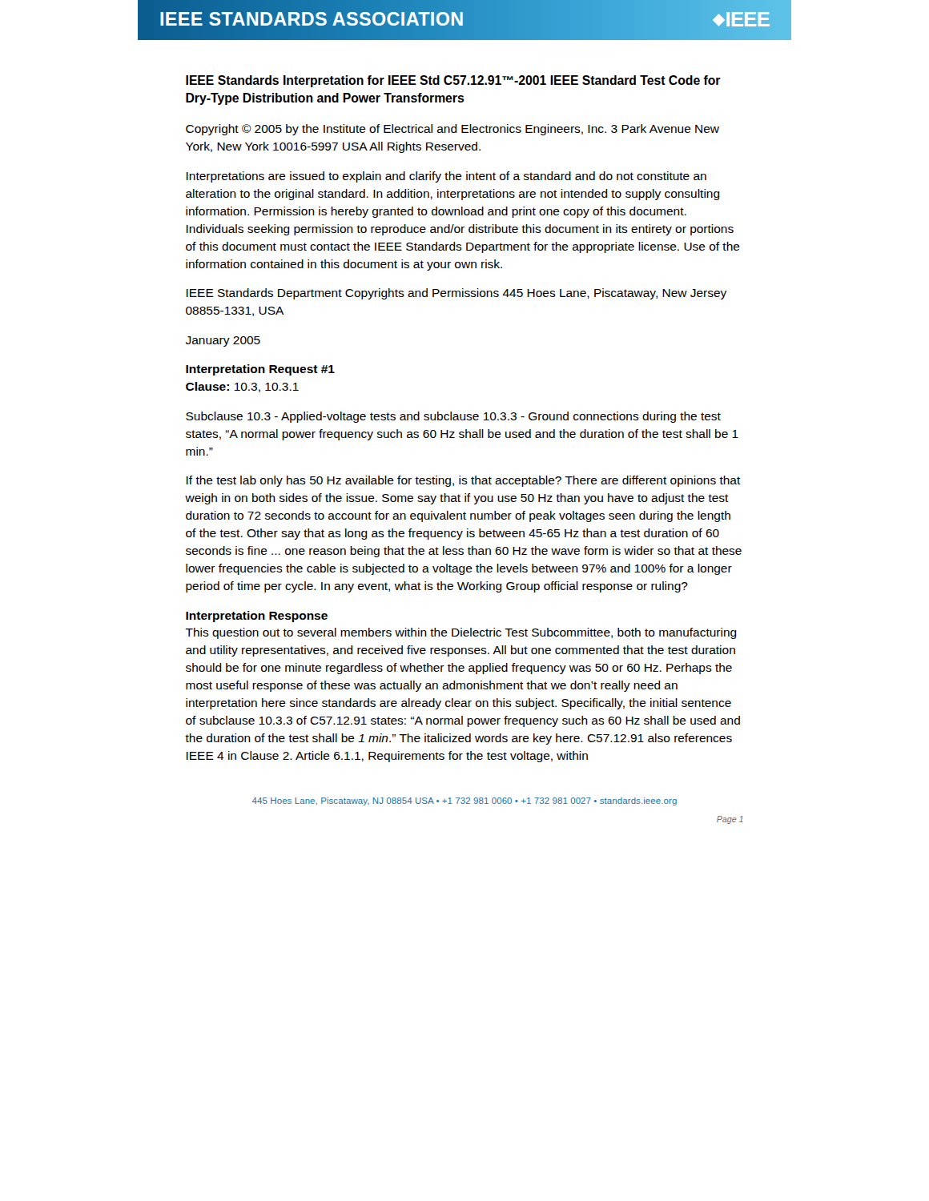IEEE STANDARDS ASSOCIATION
◆IEEE
IEEE Standards Interpretation for IEEE Std C57.12.91™-2001 IEEE Standard Test Code for Dry-Type Distribution and Power Transformers
Copyright © 2005 by the Institute of Electrical and Electronics Engineers, Inc. 3 Park Avenue New York, New York 10016-5997 USA All Rights Reserved.
Interpretations are issued to explain and clarify the intent of a standard and do not constitute an alteration to the original standard. In addition, interpretations are not intended to supply consulting information. Permission is hereby granted to download and print one copy of this document. Individuals seeking permission to reproduce and/or distribute this document in its entirety or portions of this document must contact the IEEE Standards Department for the appropriate license. Use of the information contained in this document is at your own risk.
IEEE Standards Department Copyrights and Permissions 445 Hoes Lane, Piscataway, New Jersey 08855-1331, USA
January 2005
Interpretation Request #1
Clause: 10.3, 10.3.1
Subclause 10.3 - Applied-voltage tests and subclause 10.3.3 - Ground connections during the test states, “A normal power frequency such as 60 Hz shall be used and the duration of the test shall be 1 min.”
If the test lab only has 50 Hz available for testing, is that acceptable? There are different opinions that weigh in on both sides of the issue. Some say that if you use 50 Hz than you have to adjust the test duration to 72 seconds to account for an equivalent number of peak voltages seen during the length of the test. Other say that as long as the frequency is between 45-65 Hz than a test duration of 60 seconds is fine ... one reason being that the at less than 60 Hz the wave form is wider so that at these lower frequencies the cable is subjected to a voltage the levels between 97% and 100% for a longer period of time per cycle. In any event, what is the Working Group official response or ruling?
Interpretation Response
This question out to several members within the Dielectric Test Subcommittee, both to manufacturing and utility representatives, and received five responses. All but one commented that the test duration should be for one minute regardless of whether the applied frequency was 50 or 60 Hz. Perhaps the most useful response of these was actually an admonishment that we don’t really need an interpretation here since standards are already clear on this subject. Specifically, the initial sentence of subclause 10.3.3 of C57.12.91 states: “A normal power frequency such as 60 Hz shall be used and the duration of the test shall be 1 min.” The italicized words are key here. C57.12.91 also references IEEE 4 in Clause 2. Article 6.1.1, Requirements for the test voltage, within
445 Hoes Lane, Piscataway, NJ 08854 USA • +1 732 981 0060 • +1 732 981 0027 • standards.ieee.org
Page 1